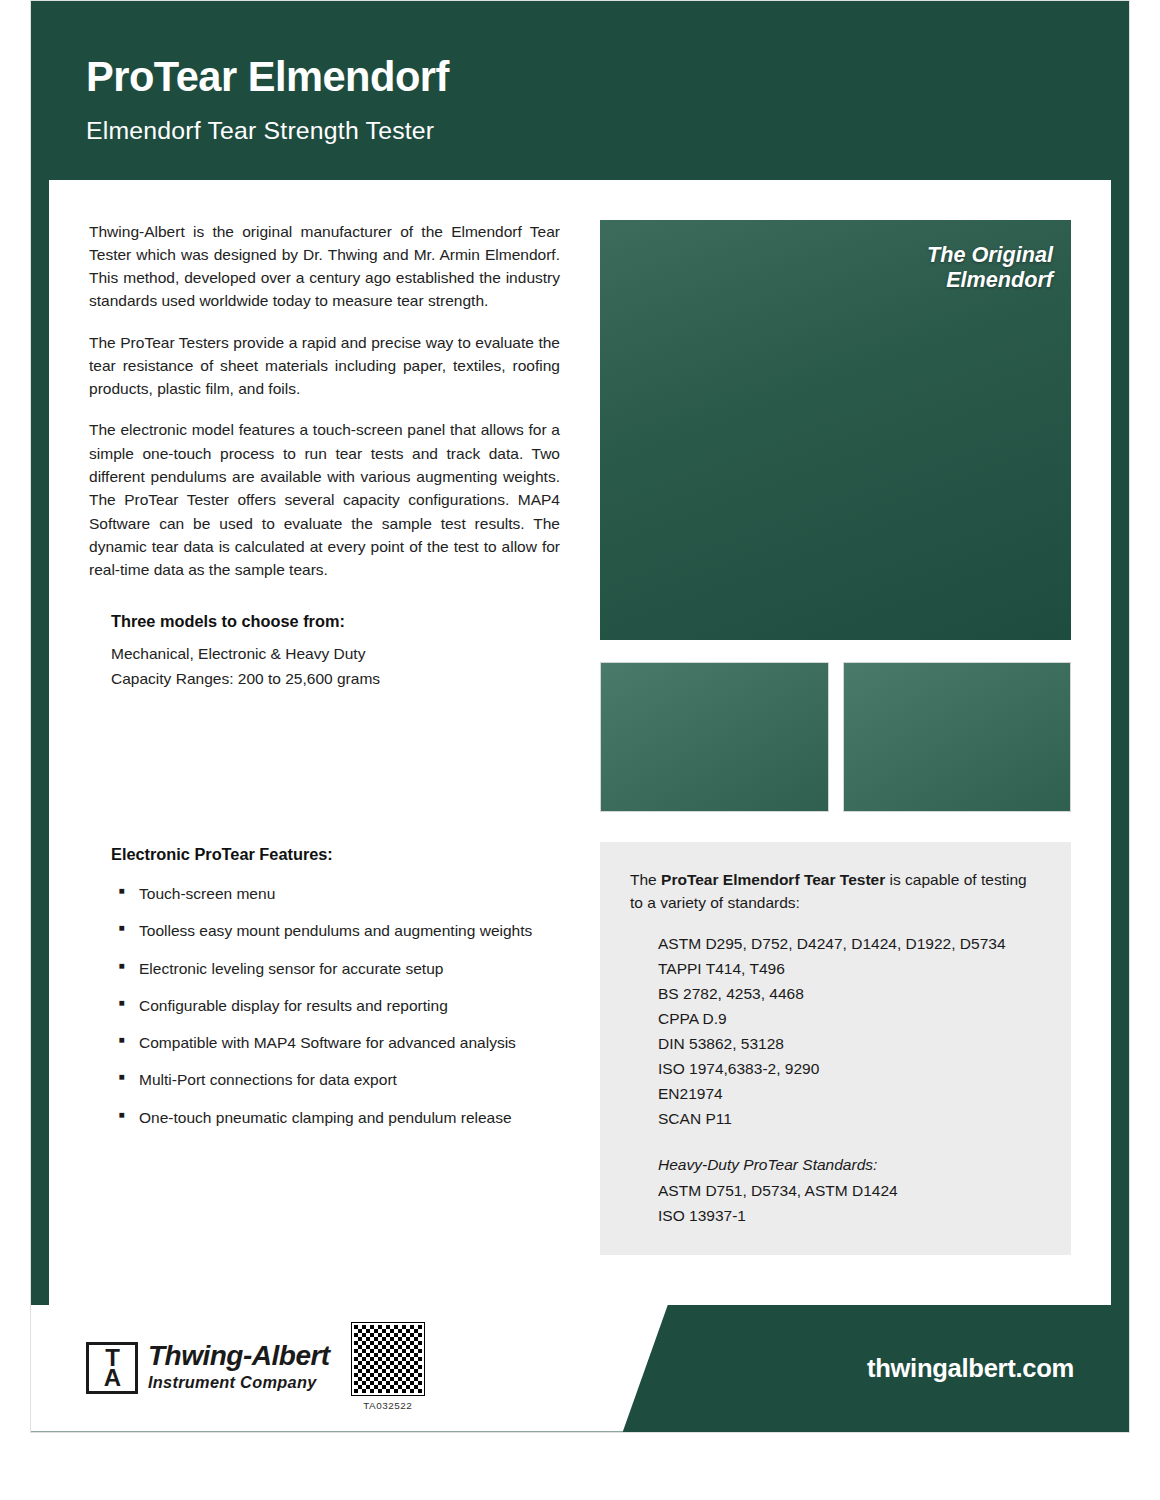ProTear Elmendorf
Elmendorf Tear Strength Tester
Thwing-Albert is the original manufacturer of the Elmendorf Tear Tester which was designed by Dr. Thwing and Mr. Armin Elmendorf. This method, developed over a century ago established the industry standards used worldwide today to measure tear strength.
The ProTear Testers provide a rapid and precise way to evaluate the tear resistance of sheet materials including paper, textiles, roofing products, plastic film, and foils.
The electronic model features a touch-screen panel that allows for a simple one-touch process to run tear tests and track data. Two different pendulums are available with various augmenting weights. The ProTear Tester offers several capacity configurations. MAP4 Software can be used to evaluate the sample test results. The dynamic tear data is calculated at every point of the test to allow for real-time data as the sample tears.
Three models to choose from:
Mechanical, Electronic & Heavy Duty
Capacity Ranges: 200 to 25,600 grams
The Original
Elmendorf
Electronic ProTear Features:
Touch-screen menu
Toolless easy mount pendulums and augmenting weights
Electronic leveling sensor for accurate setup
Configurable display for results and reporting
Compatible with MAP4 Software for advanced analysis
Multi-Port connections for data export
One-touch pneumatic clamping and pendulum release
The ProTear Elmendorf Tear Tester is capable of testing to a variety of standards:
ASTM D295, D752, D4247, D1424, D1922, D5734
TAPPI T414, T496
BS 2782, 4253, 4468
CPPA D.9
DIN 53862, 53128
ISO 1974,6383-2, 9290
EN21974
SCAN P11
Heavy-Duty ProTear Standards:
ASTM D751, D5734, ASTM D1424
ISO 13937-1
TA
Thwing-Albert
Instrument Company
TA032522
thwingalbert.com